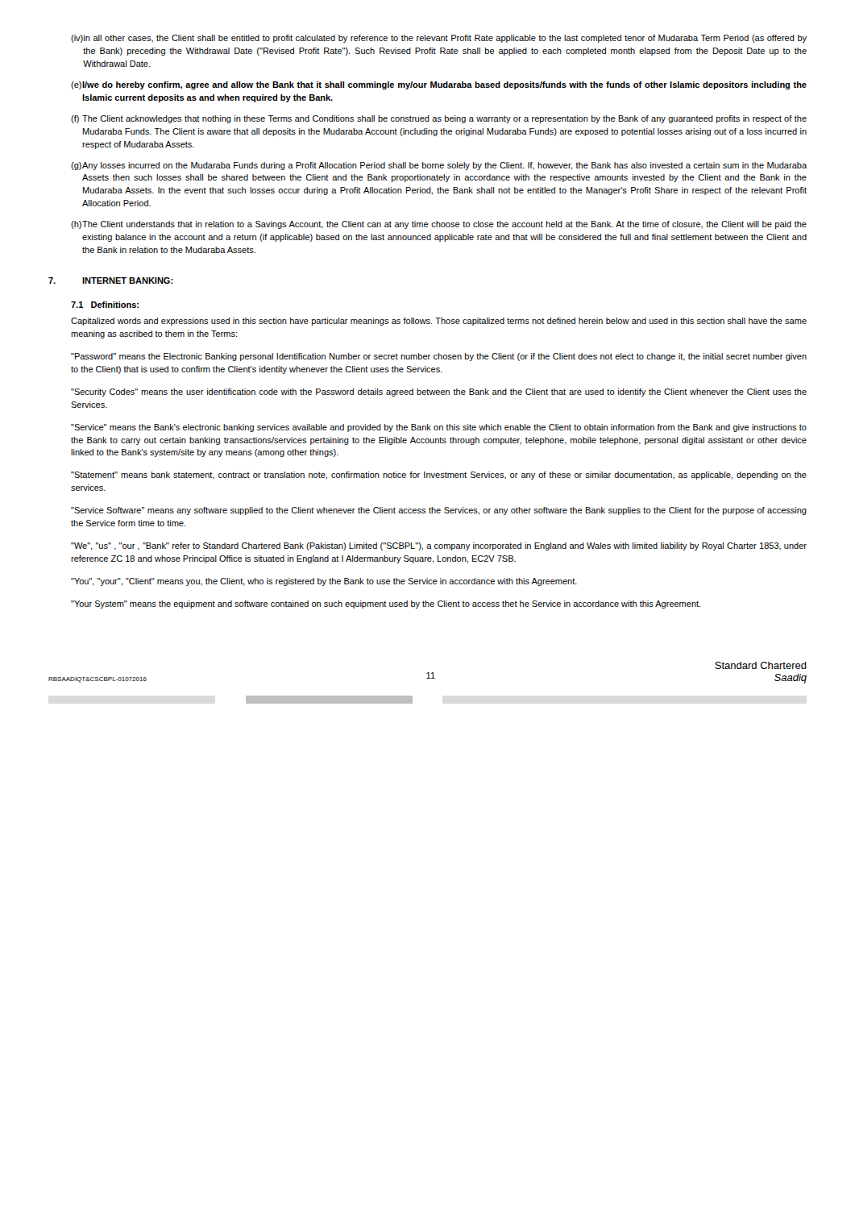(iv)
in all other cases, the Client shall be entitled to profit calculated by reference to the relevant Profit Rate applicable to the last completed tenor of Mudaraba Term Period (as offered by the Bank) preceding the Withdrawal Date ("Revised Profit Rate"). Such Revised Profit Rate shall be applied to each completed month elapsed from the Deposit Date up to the Withdrawal Date.
(e)
I/we do hereby confirm, agree and allow the Bank that it shall commingle my/our Mudaraba based deposits/funds with the funds of other Islamic depositors including the Islamic current deposits as and when required by the Bank.
(f)
The Client acknowledges that nothing in these Terms and Conditions shall be construed as being a warranty or a representation by the Bank of any guaranteed profits in respect of the Mudaraba Funds. The Client is aware that all deposits in the Mudaraba Account (including the original Mudaraba Funds) are exposed to potential losses arising out of a loss incurred in respect of Mudaraba Assets.
(g)
Any losses incurred on the Mudaraba Funds during a Profit Allocation Period shall be borne solely by the Client. If, however, the Bank has also invested a certain sum in the Mudaraba Assets then such losses shall be shared between the Client and the Bank proportionately in accordance with the respective amounts invested by the Client and the Bank in the Mudaraba Assets. In the event that such losses occur during a Profit Allocation Period, the Bank shall not be entitled to the Manager's Profit Share in respect of the relevant Profit Allocation Period.
(h)
The Client understands that in relation to a Savings Account, the Client can at any time choose to close the account held at the Bank. At the time of closure, the Client will be paid the existing balance in the account and a return (if applicable) based on the last announced applicable rate and that will be considered the full and final settlement between the Client and the Bank in relation to the Mudaraba Assets.
7. INTERNET BANKING:
7.1 Definitions:
Capitalized words and expressions used in this section have particular meanings as follows. Those capitalized terms not defined herein below and used in this section shall have the same meaning as ascribed to them in the Terms:
"Password" means the Electronic Banking personal Identification Number or secret number chosen by the Client (or if the Client does not elect to change it, the initial secret number given to the Client) that is used to confirm the Client's identity whenever the Client uses the Services.
"Security Codes" means the user identification code with the Password details agreed between the Bank and the Client that are used to identify the Client whenever the Client uses the Services.
"Service" means the Bank's electronic banking services available and provided by the Bank on this site which enable the Client to obtain information from the Bank and give instructions to the Bank to carry out certain banking transactions/services pertaining to the Eligible Accounts through computer, telephone, mobile telephone, personal digital assistant or other device linked to the Bank's system/site by any means (among other things).
"Statement" means bank statement, contract or translation note, confirmation notice for Investment Services, or any of these or similar documentation, as applicable, depending on the services.
"Service Software" means any software supplied to the Client whenever the Client access the Services, or any other software the Bank supplies to the Client for the purpose of accessing the Service form time to time.
"We", "us" , "our , "Bank" refer to Standard Chartered Bank (Pakistan) Limited ("SCBPL"), a company incorporated in England and Wales with limited liability by Royal Charter 1853, under reference ZC 18 and whose Principal Office is situated in England at I Aldermanbury Square, London, EC2V 7SB.
"You", "your", "Client" means you, the Client, who is registered by the Bank to use the Service in accordance with this Agreement.
"Your System" means the equipment and software contained on such equipment used by the Client to access thet he Service in accordance with this Agreement.
RBSAADIQT&CSCBPL-01072016
11
Standard Chartered
Saadiq